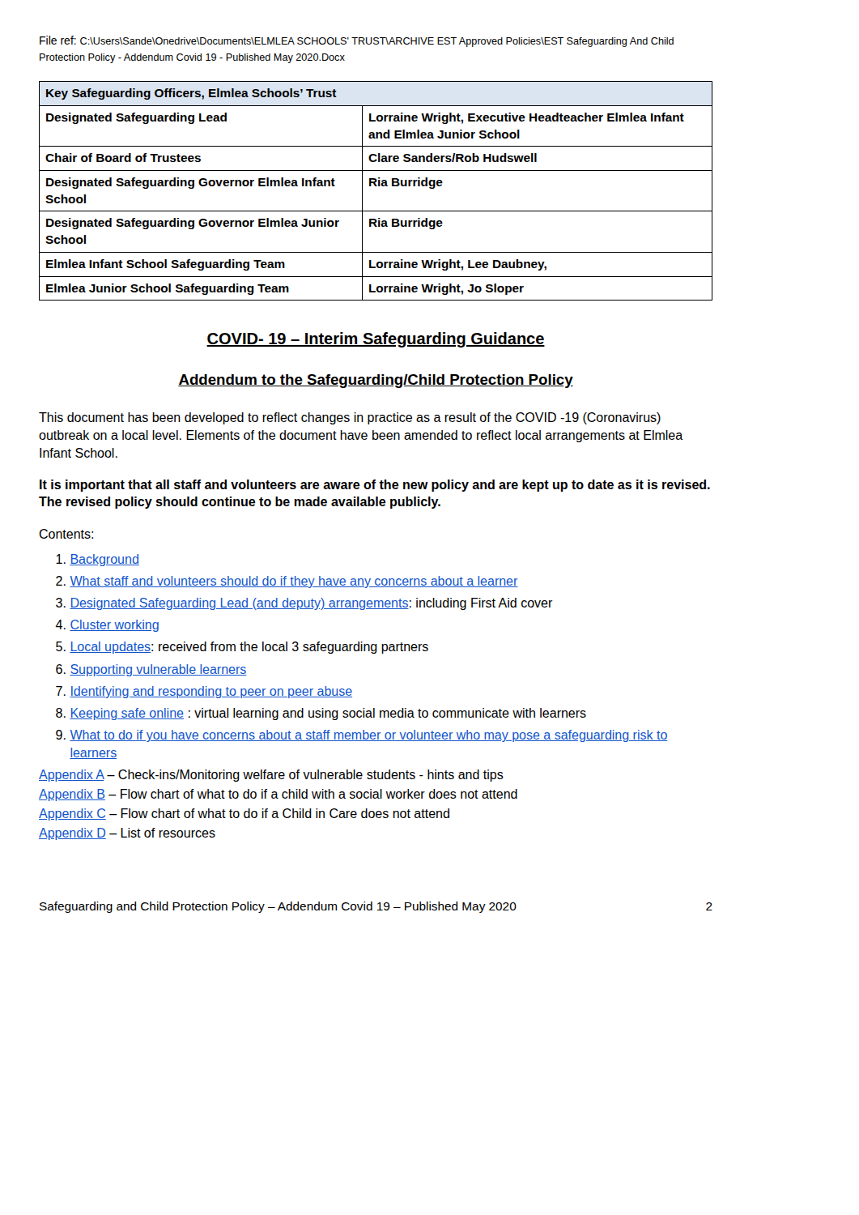File ref: C:\Users\Sande\Onedrive\Documents\ELMLEA SCHOOLS' TRUST\ARCHIVE EST Approved Policies\EST Safeguarding And Child Protection Policy - Addendum Covid 19 - Published May 2020.Docx
| Key Safeguarding Officers, Elmlea Schools’ Trust |
| --- |
| Designated Safeguarding Lead | Lorraine Wright, Executive Headteacher Elmlea Infant and Elmlea Junior School |
| Chair of Board of Trustees | Clare Sanders/Rob Hudswell |
| Designated Safeguarding Governor Elmlea Infant School | Ria Burridge |
| Designated Safeguarding Governor Elmlea Junior School | Ria Burridge |
| Elmlea Infant School Safeguarding Team | Lorraine Wright, Lee Daubney, |
| Elmlea Junior School Safeguarding Team | Lorraine Wright, Jo Sloper |
COVID- 19 – Interim Safeguarding Guidance
Addendum to the Safeguarding/Child Protection Policy
This document has been developed to reflect changes in practice as a result of the COVID -19 (Coronavirus) outbreak on a local level. Elements of the document have been amended to reflect local arrangements at Elmlea Infant School.
It is important that all staff and volunteers are aware of the new policy and are kept up to date as it is revised. The revised policy should continue to be made available publicly.
Contents:
Background
What staff and volunteers should do if they have any concerns about a learner
Designated Safeguarding Lead (and deputy) arrangements: including First Aid cover
Cluster working
Local updates: received from the local 3 safeguarding partners
Supporting vulnerable learners
Identifying and responding to peer on peer abuse
Keeping safe online : virtual learning and using social media to communicate with learners
What to do if you have concerns about a staff member or volunteer who may pose a safeguarding risk to learners
Appendix A – Check-ins/Monitoring welfare of vulnerable students - hints and tips
Appendix B – Flow chart of what to do if a child with a social worker does not attend
Appendix C – Flow chart of what to do if a Child in Care does not attend
Appendix D – List of resources
Safeguarding and Child Protection Policy – Addendum Covid 19 – Published May 2020 2